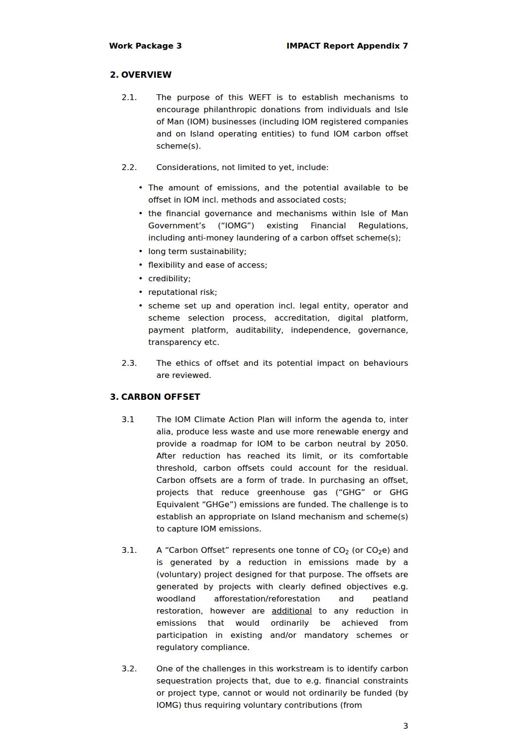Work Package 3 IMPACT Report Appendix 7
2. OVERVIEW
2.1.
The purpose of this WEFT is to establish mechanisms to encourage philanthropic donations from individuals and Isle of Man (IOM) businesses (including IOM registered companies and on Island operating entities) to fund IOM carbon offset scheme(s).
2.2.
Considerations, not limited to yet, include:
The amount of emissions, and the potential available to be offset in IOM incl. methods and associated costs;
the financial governance and mechanisms within Isle of Man Government’s (“IOMG”) existing Financial Regulations, including anti-money laundering of a carbon offset scheme(s);
long term sustainability;
flexibility and ease of access;
credibility;
reputational risk;
scheme set up and operation incl. legal entity, operator and scheme selection process, accreditation, digital platform, payment platform, auditability, independence, governance, transparency etc.
2.3.
The ethics of offset and its potential impact on behaviours are reviewed.
3. CARBON OFFSET
3.1
The IOM Climate Action Plan will inform the agenda to, inter alia, produce less waste and use more renewable energy and provide a roadmap for IOM to be carbon neutral by 2050. After reduction has reached its limit, or its comfortable threshold, carbon offsets could account for the residual. Carbon offsets are a form of trade. In purchasing an offset, projects that reduce greenhouse gas (“GHG” or GHG Equivalent “GHGe”) emissions are funded. The challenge is to establish an appropriate on Island mechanism and scheme(s) to capture IOM emissions.
3.1.
A “Carbon Offset” represents one tonne of CO2 (or CO2e) and is generated by a reduction in emissions made by a (voluntary) project designed for that purpose. The offsets are generated by projects with clearly defined objectives e.g. woodland afforestation/reforestation and peatland restoration, however are additional to any reduction in emissions that would ordinarily be achieved from participation in existing and/or mandatory schemes or regulatory compliance.
3.2.
One of the challenges in this workstream is to identify carbon sequestration projects that, due to e.g. financial constraints or project type, cannot or would not ordinarily be funded (by IOMG) thus requiring voluntary contributions (from
3